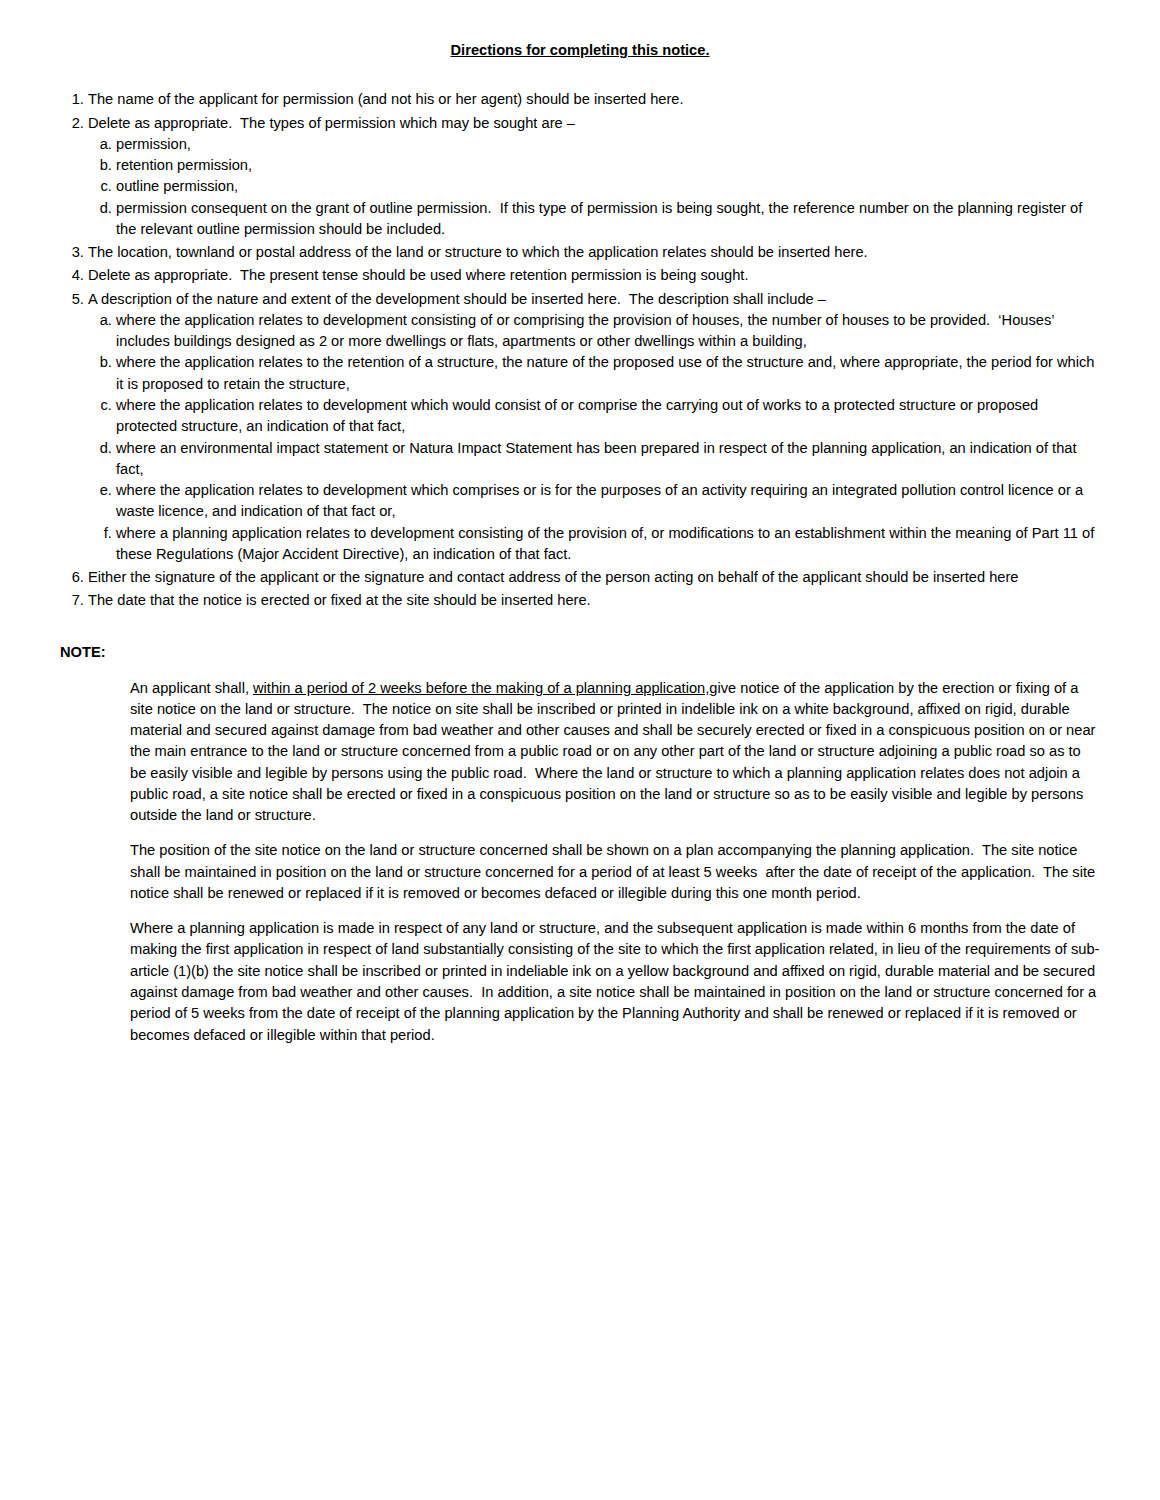Directions for completing this notice.
The name of the applicant for permission (and not his or her agent) should be inserted here.
Delete as appropriate. The types of permission which may be sought are –
permission,
retention permission,
outline permission,
permission consequent on the grant of outline permission. If this type of permission is being sought, the reference number on the planning register of the relevant outline permission should be included.
The location, townland or postal address of the land or structure to which the application relates should be inserted here.
Delete as appropriate. The present tense should be used where retention permission is being sought.
A description of the nature and extent of the development should be inserted here. The description shall include –
where the application relates to development consisting of or comprising the provision of houses, the number of houses to be provided. ‘Houses’ includes buildings designed as 2 or more dwellings or flats, apartments or other dwellings within a building,
where the application relates to the retention of a structure, the nature of the proposed use of the structure and, where appropriate, the period for which it is proposed to retain the structure,
where the application relates to development which would consist of or comprise the carrying out of works to a protected structure or proposed protected structure, an indication of that fact,
where an environmental impact statement or Natura Impact Statement has been prepared in respect of the planning application, an indication of that fact,
where the application relates to development which comprises or is for the purposes of an activity requiring an integrated pollution control licence or a waste licence, and indication of that fact or,
where a planning application relates to development consisting of the provision of, or modifications to an establishment within the meaning of Part 11 of these Regulations (Major Accident Directive), an indication of that fact.
Either the signature of the applicant or the signature and contact address of the person acting on behalf of the applicant should be inserted here
The date that the notice is erected or fixed at the site should be inserted here.
NOTE:
An applicant shall, within a period of 2 weeks before the making of a planning application, give notice of the application by the erection or fixing of a site notice on the land or structure. The notice on site shall be inscribed or printed in indelible ink on a white background, affixed on rigid, durable material and secured against damage from bad weather and other causes and shall be securely erected or fixed in a conspicuous position on or near the main entrance to the land or structure concerned from a public road or on any other part of the land or structure adjoining a public road so as to be easily visible and legible by persons using the public road. Where the land or structure to which a planning application relates does not adjoin a public road, a site notice shall be erected or fixed in a conspicuous position on the land or structure so as to be easily visible and legible by persons outside the land or structure.
The position of the site notice on the land or structure concerned shall be shown on a plan accompanying the planning application. The site notice shall be maintained in position on the land or structure concerned for a period of at least 5 weeks after the date of receipt of the application. The site notice shall be renewed or replaced if it is removed or becomes defaced or illegible during this one month period.
Where a planning application is made in respect of any land or structure, and the subsequent application is made within 6 months from the date of making the first application in respect of land substantially consisting of the site to which the first application related, in lieu of the requirements of sub-article (1)(b) the site notice shall be inscribed or printed in indeliable ink on a yellow background and affixed on rigid, durable material and be secured against damage from bad weather and other causes. In addition, a site notice shall be maintained in position on the land or structure concerned for a period of 5 weeks from the date of receipt of the planning application by the Planning Authority and shall be renewed or replaced if it is removed or becomes defaced or illegible within that period.